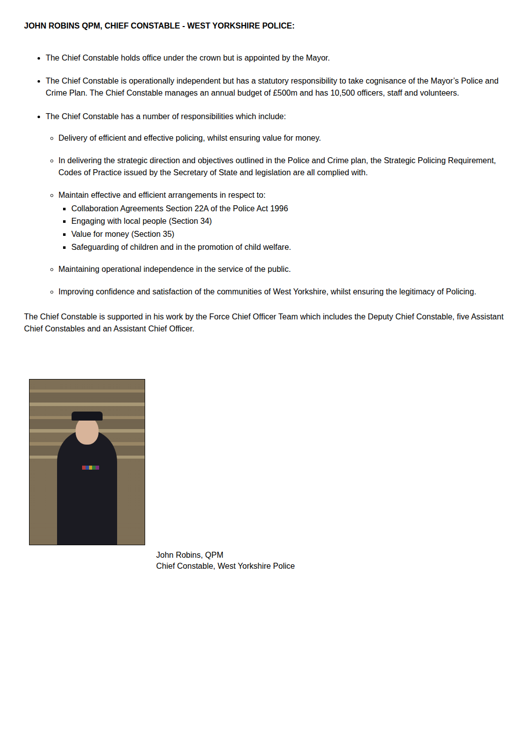JOHN ROBINS QPM, CHIEF CONSTABLE - WEST YORKSHIRE POLICE:
The Chief Constable holds office under the crown but is appointed by the Mayor.
The Chief Constable is operationally independent but has a statutory responsibility to take cognisance of the Mayor’s Police and Crime Plan. The Chief Constable manages an annual budget of £500m and has 10,500 officers, staff and volunteers.
The Chief Constable has a number of responsibilities which include:
Delivery of efficient and effective policing, whilst ensuring value for money.
In delivering the strategic direction and objectives outlined in the Police and Crime plan, the Strategic Policing Requirement, Codes of Practice issued by the Secretary of State and legislation are all complied with.
Maintain effective and efficient arrangements in respect to:
Collaboration Agreements Section 22A of the Police Act 1996
Engaging with local people (Section 34)
Value for money (Section 35)
Safeguarding of children and in the promotion of child welfare.
Maintaining operational independence in the service of the public.
Improving confidence and satisfaction of the communities of West Yorkshire, whilst ensuring the legitimacy of Policing.
The Chief Constable is supported in his work by the Force Chief Officer Team which includes the Deputy Chief Constable, five Assistant Chief Constables and an Assistant Chief Officer.
John Robins, QPM
Chief Constable, West Yorkshire Police